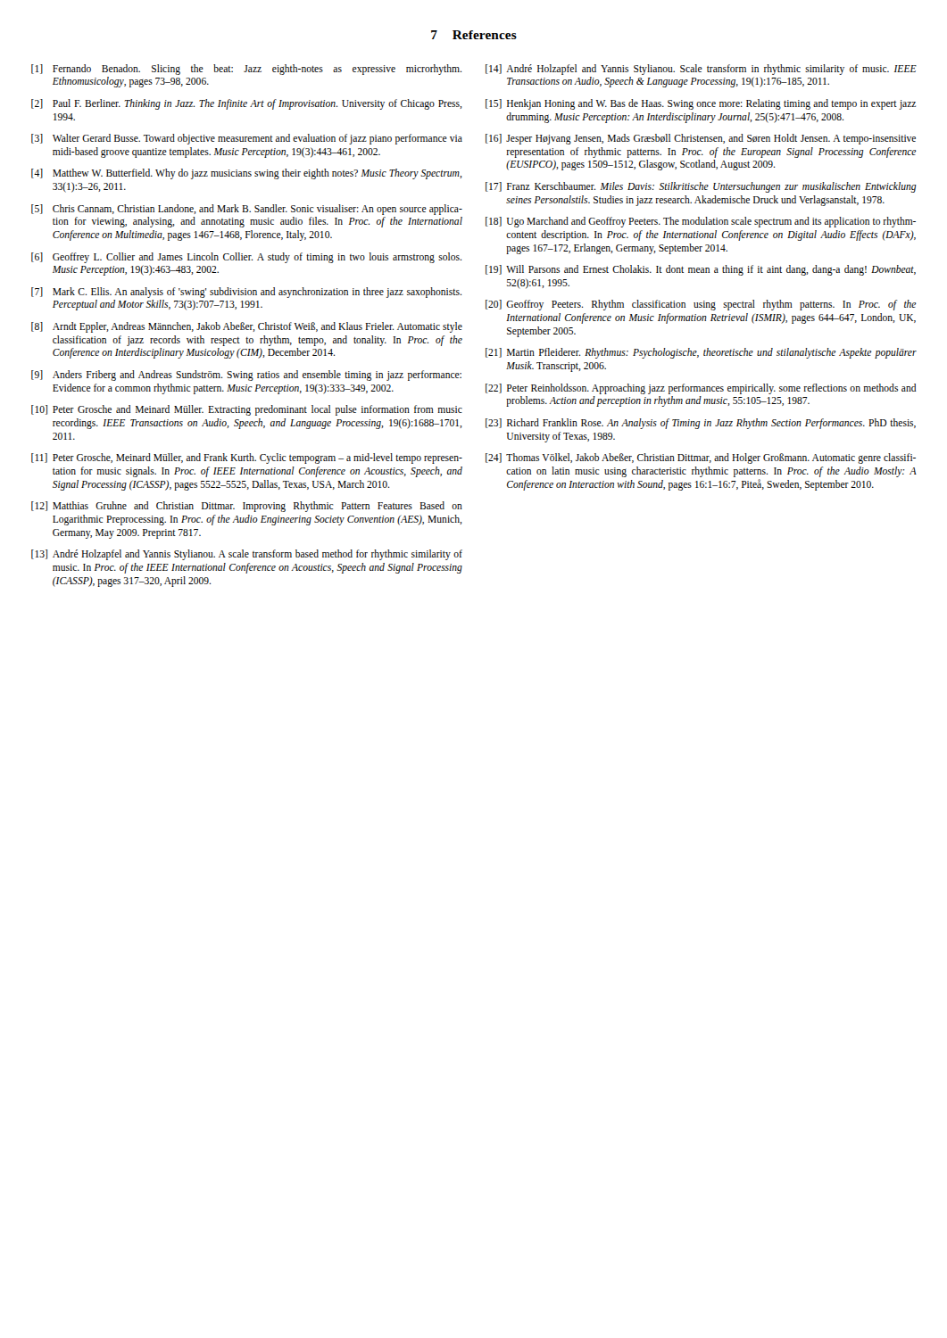7 References
[1] Fernando Benadon. Slicing the beat: Jazz eighth-notes as expressive microrhythm. Ethnomusicology, pages 73–98, 2006.
[2] Paul F. Berliner. Thinking in Jazz. The Infinite Art of Improvisation. University of Chicago Press, 1994.
[3] Walter Gerard Busse. Toward objective measurement and evaluation of jazz piano performance via midi-based groove quantize templates. Music Perception, 19(3):443–461, 2002.
[4] Matthew W. Butterfield. Why do jazz musicians swing their eighth notes? Music Theory Spectrum, 33(1):3–26, 2011.
[5] Chris Cannam, Christian Landone, and Mark B. Sandler. Sonic visualiser: An open source application for viewing, analysing, and annotating music audio files. In Proc. of the International Conference on Multimedia, pages 1467–1468, Florence, Italy, 2010.
[6] Geoffrey L. Collier and James Lincoln Collier. A study of timing in two louis armstrong solos. Music Perception, 19(3):463–483, 2002.
[7] Mark C. Ellis. An analysis of 'swing' subdivision and asynchronization in three jazz saxophonists. Perceptual and Motor Skills, 73(3):707–713, 1991.
[8] Arndt Eppler, Andreas Männchen, Jakob Abeßer, Christof Weiß, and Klaus Frieler. Automatic style classification of jazz records with respect to rhythm, tempo, and tonality. In Proc. of the Conference on Interdisciplinary Musicology (CIM), December 2014.
[9] Anders Friberg and Andreas Sundström. Swing ratios and ensemble timing in jazz performance: Evidence for a common rhythmic pattern. Music Perception, 19(3):333–349, 2002.
[10] Peter Grosche and Meinard Müller. Extracting predominant local pulse information from music recordings. IEEE Transactions on Audio, Speech, and Language Processing, 19(6):1688–1701, 2011.
[11] Peter Grosche, Meinard Müller, and Frank Kurth. Cyclic tempogram – a mid-level tempo representation for music signals. In Proc. of IEEE International Conference on Acoustics, Speech, and Signal Processing (ICASSP), pages 5522–5525, Dallas, Texas, USA, March 2010.
[12] Matthias Gruhne and Christian Dittmar. Improving Rhythmic Pattern Features Based on Logarithmic Preprocessing. In Proc. of the Audio Engineering Society Convention (AES), Munich, Germany, May 2009. Preprint 7817.
[13] André Holzapfel and Yannis Stylianou. A scale transform based method for rhythmic similarity of music. In Proc. of the IEEE International Conference on Acoustics, Speech and Signal Processing (ICASSP), pages 317–320, April 2009.
[14] André Holzapfel and Yannis Stylianou. Scale transform in rhythmic similarity of music. IEEE Transactions on Audio, Speech & Language Processing, 19(1):176–185, 2011.
[15] Henkjan Honing and W. Bas de Haas. Swing once more: Relating timing and tempo in expert jazz drumming. Music Perception: An Interdisciplinary Journal, 25(5):471–476, 2008.
[16] Jesper Højvang Jensen, Mads Græsbøll Christensen, and Søren Holdt Jensen. A tempo-insensitive representation of rhythmic patterns. In Proc. of the European Signal Processing Conference (EUSIPCO), pages 1509–1512, Glasgow, Scotland, August 2009.
[17] Franz Kerschbaumer. Miles Davis: Stilkritische Untersuchungen zur musikalischen Entwicklung seines Personalstils. Studies in jazz research. Akademische Druck und Verlagsanstalt, 1978.
[18] Ugo Marchand and Geoffroy Peeters. The modulation scale spectrum and its application to rhythm-content description. In Proc. of the International Conference on Digital Audio Effects (DAFx), pages 167–172, Erlangen, Germany, September 2014.
[19] Will Parsons and Ernest Cholakis. It dont mean a thing if it aint dang, dang-a dang! Downbeat, 52(8):61, 1995.
[20] Geoffroy Peeters. Rhythm classification using spectral rhythm patterns. In Proc. of the International Conference on Music Information Retrieval (ISMIR), pages 644–647, London, UK, September 2005.
[21] Martin Pfleiderer. Rhythmus: Psychologische, theoretische und stilanalytische Aspekte populärer Musik. Transcript, 2006.
[22] Peter Reinholdsson. Approaching jazz performances empirically. some reflections on methods and problems. Action and perception in rhythm and music, 55:105–125, 1987.
[23] Richard Franklin Rose. An Analysis of Timing in Jazz Rhythm Section Performances. PhD thesis, University of Texas, 1989.
[24] Thomas Völkel, Jakob Abeßer, Christian Dittmar, and Holger Großmann. Automatic genre classification on latin music using characteristic rhythmic patterns. In Proc. of the Audio Mostly: A Conference on Interaction with Sound, pages 16:1–16:7, Piteå, Sweden, September 2010.